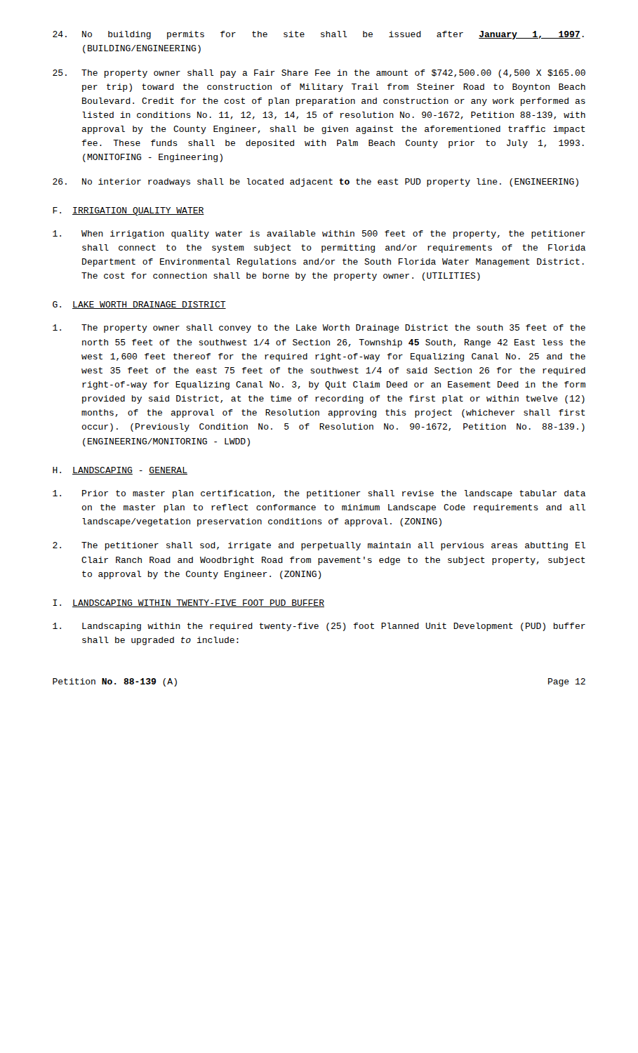24. No building permits for the site shall be issued after January 1, 1997. (BUILDING/ENGINEERING)
25. The property owner shall pay a Fair Share Fee in the amount of $742,500.00 (4,500 X $165.00 per trip) toward the construction of Military Trail from Steiner Road to Boynton Beach Boulevard. Credit for the cost of plan preparation and construction or any work performed as listed in conditions No. 11, 12, 13, 14, 15 of resolution No. 90-1672, Petition 88-139, with approval by the County Engineer, shall be given against the aforementioned traffic impact fee. These funds shall be deposited with Palm Beach County prior to July 1, 1993. (MONITOFING - Engineering)
26. No interior roadways shall be located adjacent to the east PUD property line. (ENGINEERING)
F. IRRIGATION QUALITY WATER
1. When irrigation quality water is available within 500 feet of the property, the petitioner shall connect to the system subject to permitting and/or requirements of the Florida Department of Environmental Regulations and/or the South Florida Water Management District. The cost for connection shall be borne by the property owner. (UTILITIES)
G. LAKE WORTH DRAINAGE DISTRICT
1. The property owner shall convey to the Lake Worth Drainage District the south 35 feet of the north 55 feet of the southwest 1/4 of Section 26, Township 45 South, Range 42 East less the west 1,600 feet thereof for the required right-of-way for Equalizing Canal No. 25 and the west 35 feet of the east 75 feet of the southwest 1/4 of said Section 26 for the required right-of-way for Equalizing Canal No. 3, by Quit Claim Deed or an Easement Deed in the form provided by said District, at the time of recording of the first plat or within twelve (12) months, of the approval of the Resolution approving this project (whichever shall first occur). (Previously Condition No. 5 of Resolution No. 90-1672, Petition No. 88-139.) (ENGINEERING/MONITORING - LWDD)
H. LANDSCAPING - GENERAL
1. Prior to master plan certification, the petitioner shall revise the landscape tabular data on the master plan to reflect conformance to minimum Landscape Code requirements and all landscape/vegetation preservation conditions of approval. (ZONING)
2. The petitioner shall sod, irrigate and perpetually maintain all pervious areas abutting El Clair Ranch Road and Woodbright Road from pavement's edge to the subject property, subject to approval by the County Engineer. (ZONING)
I. LANDSCAPING WITHIN TWENTY-FIVE FOOT PUD BUFFER
1. Landscaping within the required twenty-five (25) foot Planned Unit Development (PUD) buffer shall be upgraded to include:
Petition No. 88-139 (A)
Page 12